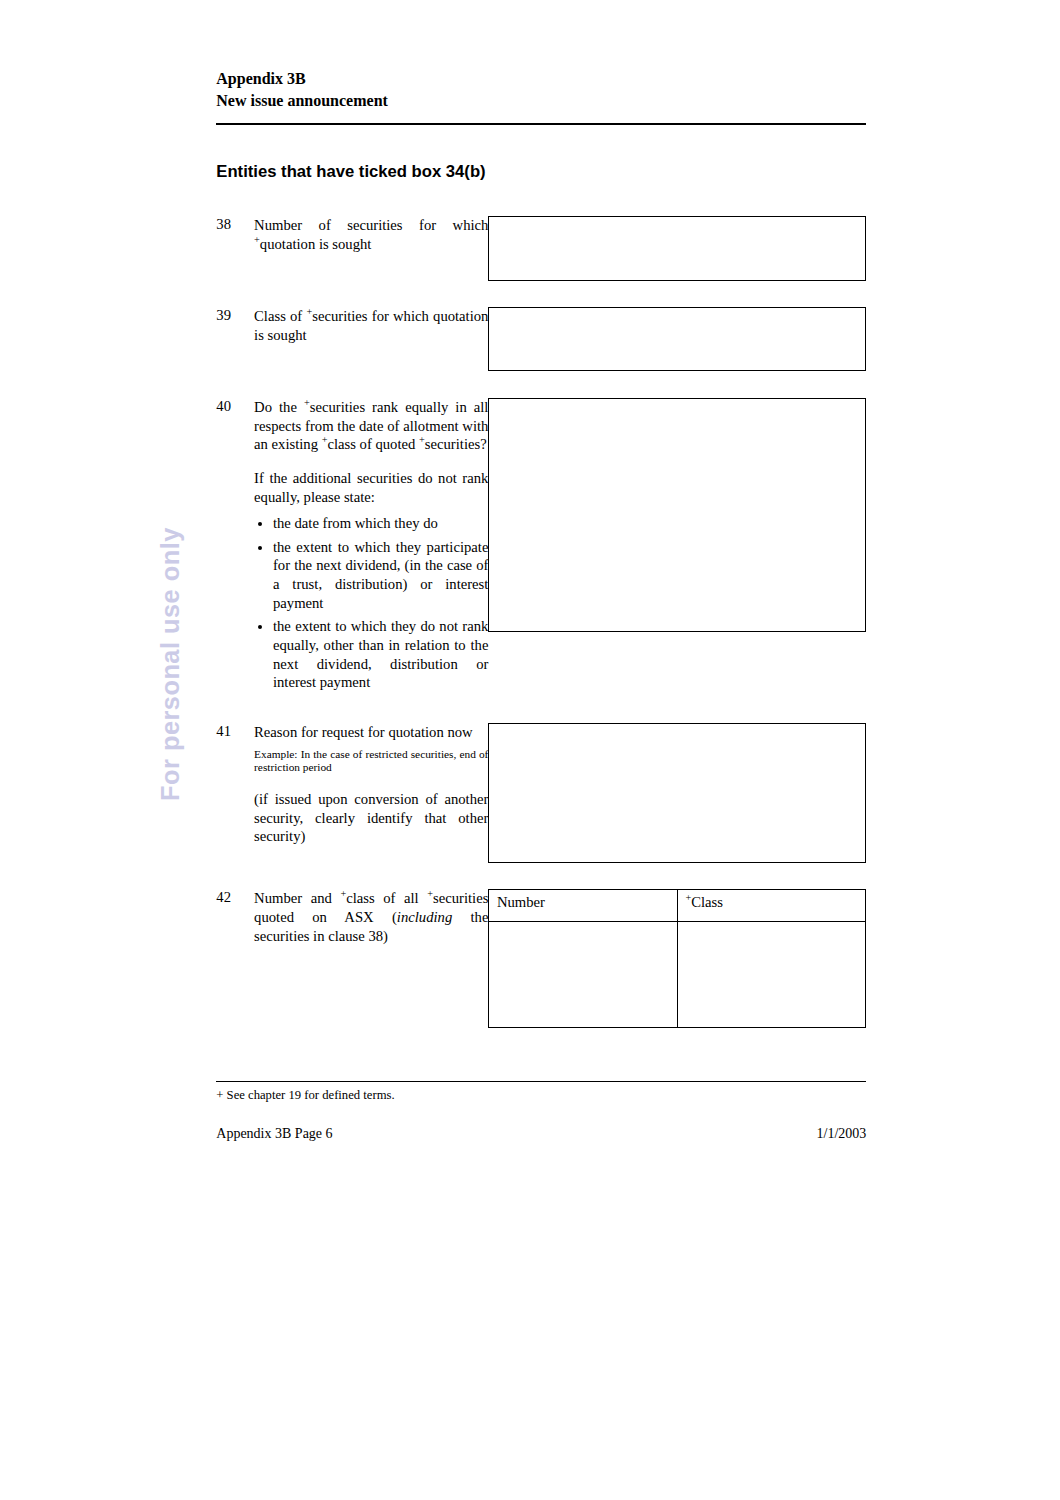For personal use only
Appendix 3B
New issue announcement
Entities that have ticked box 34(b)
| 38 | Number of securities for which + quotation is sought | |
| 39 | Class of + securities for which quotation is sought | |
| 40 | Do the + securities rank equally in all respects from the date of allotment with an existing + class of quoted + securities? If the additional securities do not rank equally, please state: the date from which they do the extent to which they participate for the next dividend, (in the case of a trust, distribution) or interest payment the extent to which they do not rank equally, other than in relation to the next dividend, distribution or interest payment | |
| 41 | Reason for request for quotation now Example: In the case of restricted securities, end of restriction period (if issued upon conversion of another security, clearly identify that other security) | |
| 42 | Number and + class of all + securities quoted on ASX ( including the securities in clause 38) | / Number / + Class / |
+ See chapter 19 for defined terms.
Appendix 3B Page 6 1/1/2003